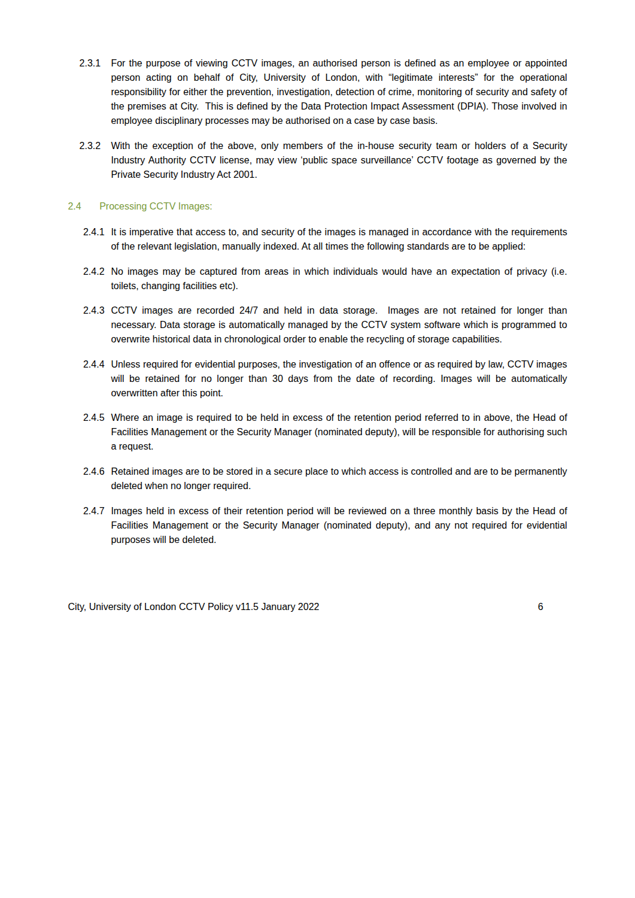2.3.1
For the purpose of viewing CCTV images, an authorised person is defined as an employee or appointed person acting on behalf of City, University of London, with “legitimate interests” for the operational responsibility for either the prevention, investigation, detection of crime, monitoring of security and safety of the premises at City. This is defined by the Data Protection Impact Assessment (DPIA). Those involved in employee disciplinary processes may be authorised on a case by case basis.
2.3.2
With the exception of the above, only members of the in-house security team or holders of a Security Industry Authority CCTV license, may view ‘public space surveillance’ CCTV footage as governed by the Private Security Industry Act 2001.
2.4 Processing CCTV Images:
2.4.1
It is imperative that access to, and security of the images is managed in accordance with the requirements of the relevant legislation, manually indexed. At all times the following standards are to be applied:
2.4.2
No images may be captured from areas in which individuals would have an expectation of privacy (i.e. toilets, changing facilities etc).
2.4.3
CCTV images are recorded 24/7 and held in data storage. Images are not retained for longer than necessary. Data storage is automatically managed by the CCTV system software which is programmed to overwrite historical data in chronological order to enable the recycling of storage capabilities.
2.4.4
Unless required for evidential purposes, the investigation of an offence or as required by law, CCTV images will be retained for no longer than 30 days from the date of recording. Images will be automatically overwritten after this point.
2.4.5
Where an image is required to be held in excess of the retention period referred to in above, the Head of Facilities Management or the Security Manager (nominated deputy), will be responsible for authorising such a request.
2.4.6
Retained images are to be stored in a secure place to which access is controlled and are to be permanently deleted when no longer required.
2.4.7
Images held in excess of their retention period will be reviewed on a three monthly basis by the Head of Facilities Management or the Security Manager (nominated deputy), and any not required for evidential purposes will be deleted.
City, University of London CCTV Policy v11.5 January 2022
6